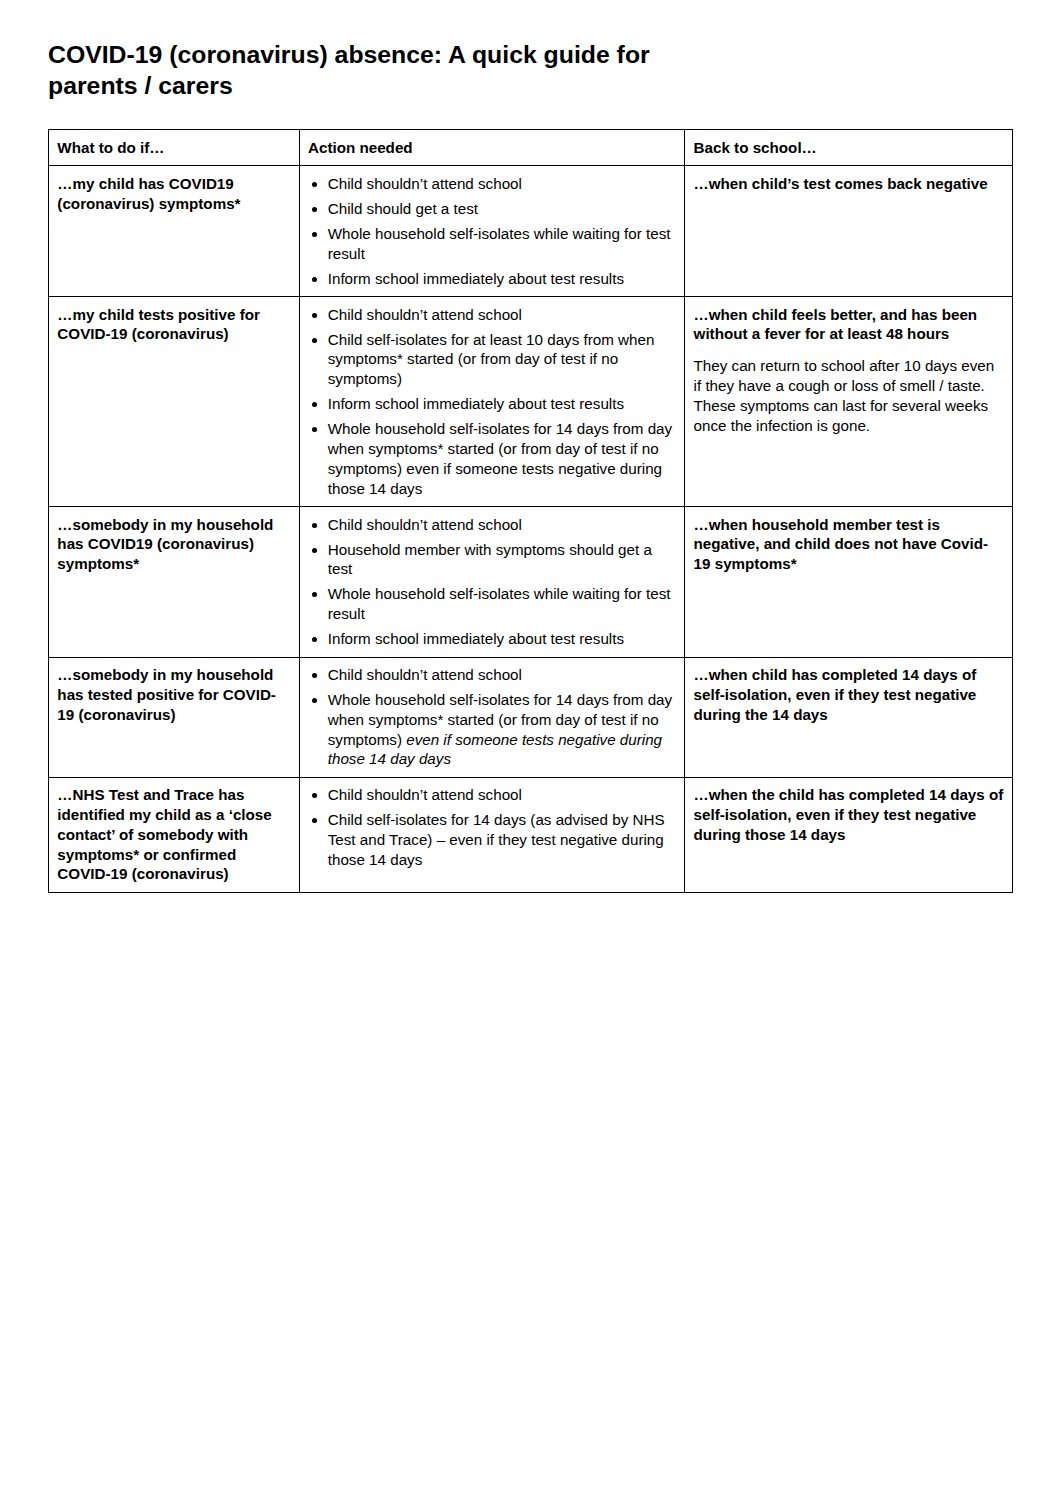COVID-19 (coronavirus) absence: A quick guide for
parents / carers
| What to do if… | Action needed | Back to school… |
| --- | --- | --- |
| …my child has COVID19 (coronavirus) symptoms* | Child shouldn’t attend school Child should get a test Whole household self-isolates while waiting for test result Inform school immediately about test results | …when child’s test comes back negative |
| …my child tests positive for COVID-19 (coronavirus) | Child shouldn’t attend school Child self-isolates for at least 10 days from when symptoms* started (or from day of test if no symptoms) Inform school immediately about test results Whole household self-isolates for 14 days from day when symptoms* started (or from day of test if no symptoms) even if someone tests negative during those 14 days | …when child feels better, and has been without a fever for at least 48 hours They can return to school after 10 days even if they have a cough or loss of smell / taste. These symptoms can last for several weeks once the infection is gone. |
| …somebody in my household has COVID19 (coronavirus) symptoms* | Child shouldn’t attend school Household member with symptoms should get a test Whole household self-isolates while waiting for test result Inform school immediately about test results | …when household member test is negative, and child does not have Covid-19 symptoms* |
| …somebody in my household has tested positive for COVID-19 (coronavirus) | Child shouldn’t attend school Whole household self-isolates for 14 days from day when symptoms* started (or from day of test if no symptoms) even if someone tests negative during those 14 day days | …when child has completed 14 days of self-isolation, even if they test negative during the 14 days |
| …NHS Test and Trace has identified my child as a ‘close contact’ of somebody with symptoms* or confirmed COVID-19 (coronavirus) | Child shouldn’t attend school Child self-isolates for 14 days (as advised by NHS Test and Trace) – even if they test negative during those 14 days | …when the child has completed 14 days of self-isolation, even if they test negative during those 14 days |